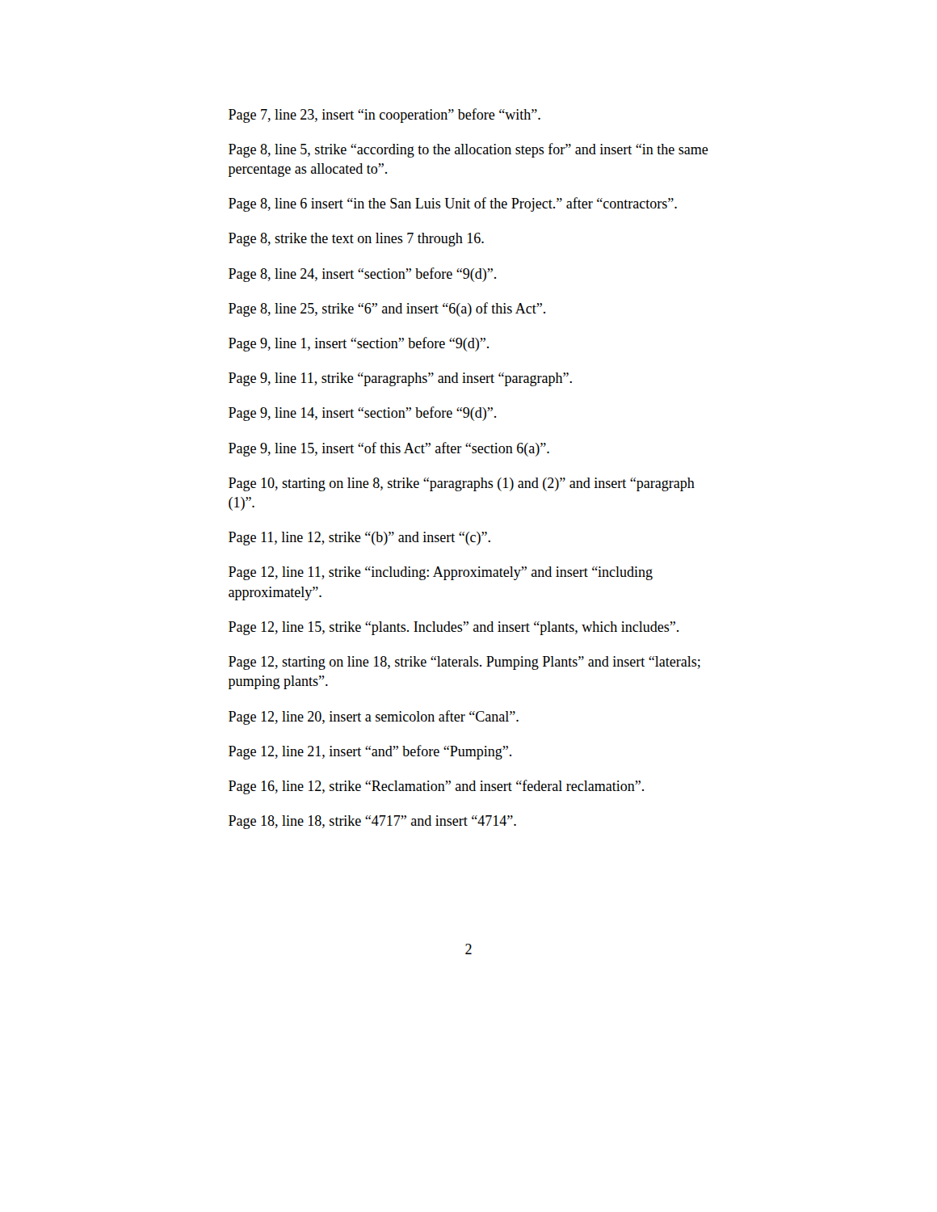Page 7, line 23, insert “in cooperation” before “with”.
Page 8, line 5, strike “according to the allocation steps for” and insert “in the same percentage as allocated to”.
Page 8, line 6 insert “in the San Luis Unit of the Project.” after “contractors”.
Page 8, strike the text on lines 7 through 16.
Page 8, line 24, insert “section” before “9(d)”.
Page 8, line 25, strike “6” and insert “6(a) of this Act”.
Page 9, line 1, insert “section” before “9(d)”.
Page 9, line 11, strike “paragraphs” and insert “paragraph”.
Page 9, line 14, insert “section” before “9(d)”.
Page 9, line 15, insert “of this Act” after “section 6(a)”.
Page 10, starting on line 8, strike “paragraphs (1) and (2)” and insert “paragraph (1)”.
Page 11, line 12, strike “(b)” and insert “(c)”.
Page 12, line 11, strike “including: Approximately” and insert “including approximately”.
Page 12, line 15, strike “plants. Includes” and insert “plants, which includes”.
Page 12, starting on line 18, strike “laterals. Pumping Plants” and insert “laterals; pumping plants”.
Page 12, line 20, insert a semicolon after “Canal”.
Page 12, line 21, insert “and” before “Pumping”.
Page 16, line 12, strike “Reclamation” and insert “federal reclamation”.
Page 18, line 18, strike “4717” and insert “4714”.
2